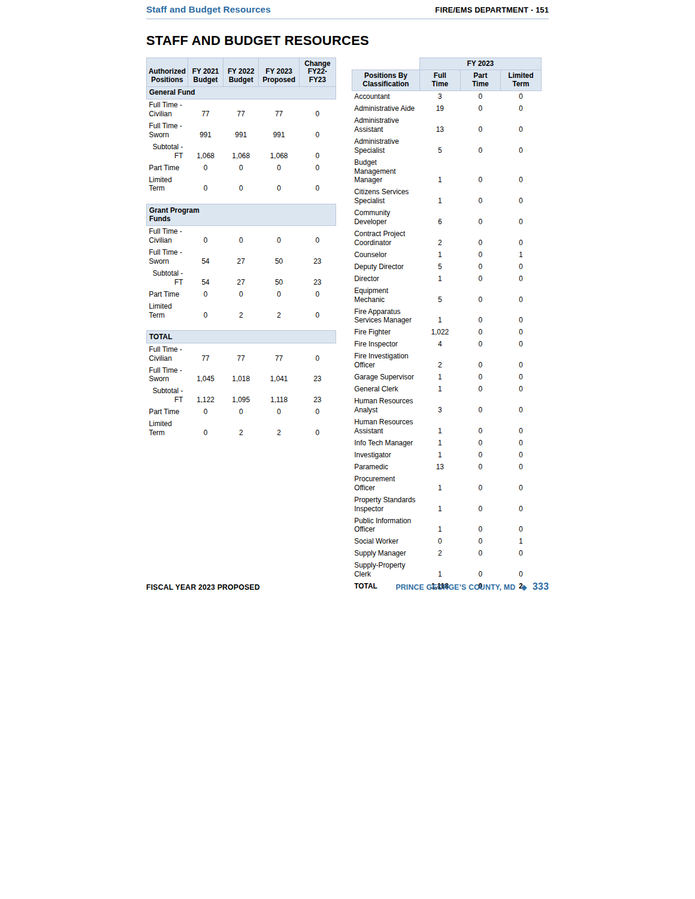Staff and Budget Resources
FIRE/EMS DEPARTMENT - 151
STAFF AND BUDGET RESOURCES
| Authorized Positions | FY 2021 Budget | FY 2022 Budget | FY 2023 Proposed | Change FY22-FY23 |
| --- | --- | --- | --- | --- |
| General Fund |
| Full Time - Civilian | 77 | 77 | 77 | 0 |
| Full Time - Sworn | 991 | 991 | 991 | 0 |
| Subtotal - FT | 1,068 | 1,068 | 1,068 | 0 |
| Part Time | 0 | 0 | 0 | 0 |
| Limited Term | 0 | 0 | 0 | 0 |
| Grant Program Funds |
| Full Time - Civilian | 0 | 0 | 0 | 0 |
| Full Time - Sworn | 54 | 27 | 50 | 23 |
| Subtotal - FT | 54 | 27 | 50 | 23 |
| Part Time | 0 | 0 | 0 | 0 |
| Limited Term | 0 | 2 | 2 | 0 |
| TOTAL |
| Full Time - Civilian | 77 | 77 | 77 | 0 |
| Full Time - Sworn | 1,045 | 1,018 | 1,041 | 23 |
| Subtotal - FT | 1,122 | 1,095 | 1,118 | 23 |
| Part Time | 0 | 0 | 0 | 0 |
| Limited Term | 0 | 2 | 2 | 0 |
| | FY 2023 |
| --- | --- |
| Positions By Classification | Full Time | Part Time | Limited Term |
| Accountant | 3 | 0 | 0 |
| Administrative Aide | 19 | 0 | 0 |
| Administrative Assistant | 13 | 0 | 0 |
| Administrative Specialist | 5 | 0 | 0 |
| Budget Management Manager | 1 | 0 | 0 |
| Citizens Services Specialist | 1 | 0 | 0 |
| Community Developer | 6 | 0 | 0 |
| Contract Project Coordinator | 2 | 0 | 0 |
| Counselor | 1 | 0 | 1 |
| Deputy Director | 5 | 0 | 0 |
| Director | 1 | 0 | 0 |
| Equipment Mechanic | 5 | 0 | 0 |
| Fire Apparatus Services Manager | 1 | 0 | 0 |
| Fire Fighter | 1,022 | 0 | 0 |
| Fire Inspector | 4 | 0 | 0 |
| Fire Investigation Officer | 2 | 0 | 0 |
| Garage Supervisor | 1 | 0 | 0 |
| General Clerk | 1 | 0 | 0 |
| Human Resources Analyst | 3 | 0 | 0 |
| Human Resources Assistant | 1 | 0 | 0 |
| Info Tech Manager | 1 | 0 | 0 |
| Investigator | 1 | 0 | 0 |
| Paramedic | 13 | 0 | 0 |
| Procurement Officer | 1 | 0 | 0 |
| Property Standards Inspector | 1 | 0 | 0 |
| Public Information Officer | 1 | 0 | 0 |
| Social Worker | 0 | 0 | 1 |
| Supply Manager | 2 | 0 | 0 |
| Supply-Property Clerk | 1 | 0 | 0 |
| TOTAL | 1,118 | 0 | 2 |
FISCAL YEAR 2023 PROPOSED
PRINCE GEORGE’S COUNTY, MD ◆ 333